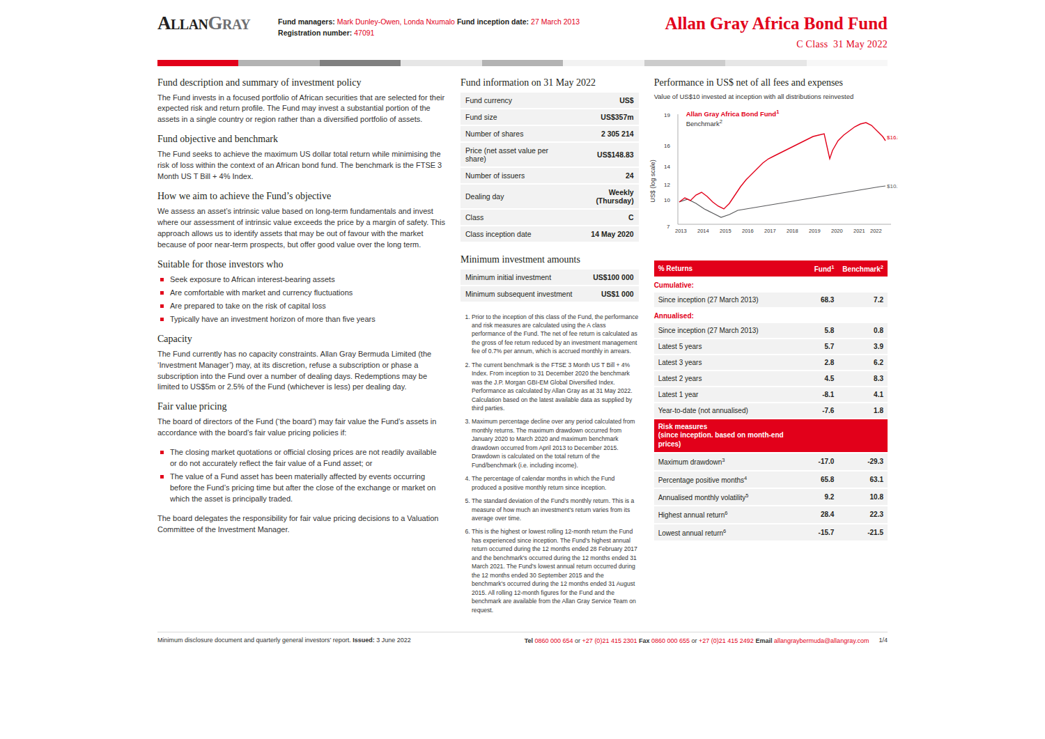ALLAN GRAY
Fund managers: Mark Dunley-Owen, Londa Nxumalo Fund inception date: 27 March 2013
Registration number: 47091
Allan Gray Africa Bond Fund
C Class 31 May 2022
Fund description and summary of investment policy
The Fund invests in a focused portfolio of African securities that are selected for their expected risk and return profile. The Fund may invest a substantial portion of the assets in a single country or region rather than a diversified portfolio of assets.
Fund objective and benchmark
The Fund seeks to achieve the maximum US dollar total return while minimising the risk of loss within the context of an African bond fund. The benchmark is the FTSE 3 Month US T Bill + 4% Index.
How we aim to achieve the Fund’s objective
We assess an asset’s intrinsic value based on long-term fundamentals and invest where our assessment of intrinsic value exceeds the price by a margin of safety. This approach allows us to identify assets that may be out of favour with the market because of poor near-term prospects, but offer good value over the long term.
Suitable for those investors who
Seek exposure to African interest-bearing assets
Are comfortable with market and currency fluctuations
Are prepared to take on the risk of capital loss
Typically have an investment horizon of more than five years
Capacity
The Fund currently has no capacity constraints. Allan Gray Bermuda Limited (the ‘Investment Manager’) may, at its discretion, refuse a subscription or phase a subscription into the Fund over a number of dealing days. Redemptions may be limited to US$5m or 2.5% of the Fund (whichever is less) per dealing day.
Fair value pricing
The board of directors of the Fund (‘the board’) may fair value the Fund’s assets in accordance with the board’s fair value pricing policies if:
The closing market quotations or official closing prices are not readily available or do not accurately reflect the fair value of a Fund asset; or
The value of a Fund asset has been materially affected by events occurring before the Fund’s pricing time but after the close of the exchange or market on which the asset is principally traded.
The board delegates the responsibility for fair value pricing decisions to a Valuation Committee of the Investment Manager.
Fund information on 31 May 2022
| Fund currency | US$ |
| Fund size | US$357m |
| Number of shares | 2 305 214 |
| Price (net asset value per share) | US$148.83 |
| Number of issuers | 24 |
| Dealing day | Weekly (Thursday) |
| Class | C |
| Class inception date | 14 May 2020 |
Minimum investment amounts
| Minimum initial investment | US$100 000 |
| Minimum subsequent investment | US$1 000 |
Prior to the inception of this class of the Fund, the performance and risk measures are calculated using the A class performance of the Fund. The net of fee return is calculated as the gross of fee return reduced by an investment management fee of 0.7% per annum, which is accrued monthly in arrears.
The current benchmark is the FTSE 3 Month US T Bill + 4% Index. From inception to 31 December 2020 the benchmark was the J.P. Morgan GBI-EM Global Diversified Index. Performance as calculated by Allan Gray as at 31 May 2022. Calculation based on the latest available data as supplied by third parties.
Maximum percentage decline over any period calculated from monthly returns. The maximum drawdown occurred from January 2020 to March 2020 and maximum benchmark drawdown occurred from April 2013 to December 2015. Drawdown is calculated on the total return of the Fund/benchmark (i.e. including income).
The percentage of calendar months in which the Fund produced a positive monthly return since inception.
The standard deviation of the Fund’s monthly return. This is a measure of how much an investment’s return varies from its average over time.
This is the highest or lowest rolling 12-month return the Fund has experienced since inception. The Fund’s highest annual return occurred during the 12 months ended 28 February 2017 and the benchmark’s occurred during the 12 months ended 31 March 2021. The Fund’s lowest annual return occurred during the 12 months ended 30 September 2015 and the benchmark’s occurred during the 12 months ended 31 August 2015. All rolling 12-month figures for the Fund and the benchmark are available from the Allan Gray Service Team on request.
Performance in US$ net of all fees and expenses
Value of US$10 invested at inception with all distributions reinvested
US$ (log scale)
Allan Gray Africa Bond Fund1
Benchmark2
19 16 14 12 10 7 2013 2014 2015 2016 2017 2018 2019 2020 2021 2022 $16.83 $10.72
| % Returns | Fund 1 | Benchmark 2 |
| --- | --- | --- |
| Cumulative: |
| Since inception (27 March 2013) | 68.3 | 7.2 |
| Annualised: |
| Since inception (27 March 2013) | 5.8 | 0.8 |
| Latest 5 years | 5.7 | 3.9 |
| Latest 3 years | 2.8 | 6.2 |
| Latest 2 years | 4.5 | 8.3 |
| Latest 1 year | -8.1 | 4.1 |
| Year-to-date (not annualised) | -7.6 | 1.8 |
| Risk measures (since inception. based on month-end prices) | | |
| Maximum drawdown 3 | -17.0 | -29.3 |
| Percentage positive months 4 | 65.8 | 63.1 |
| Annualised monthly volatility 5 | 9.2 | 10.8 |
| Highest annual return 6 | 28.4 | 22.3 |
| Lowest annual return 6 | -15.7 | -21.5 |
Minimum disclosure document and quarterly general investors’ report. Issued: 3 June 2022
Tel 0860 000 654 or +27 (0)21 415 2301 Fax 0860 000 655 or +27 (0)21 415 2492 Email allangraybermuda@allangray.com
1/4